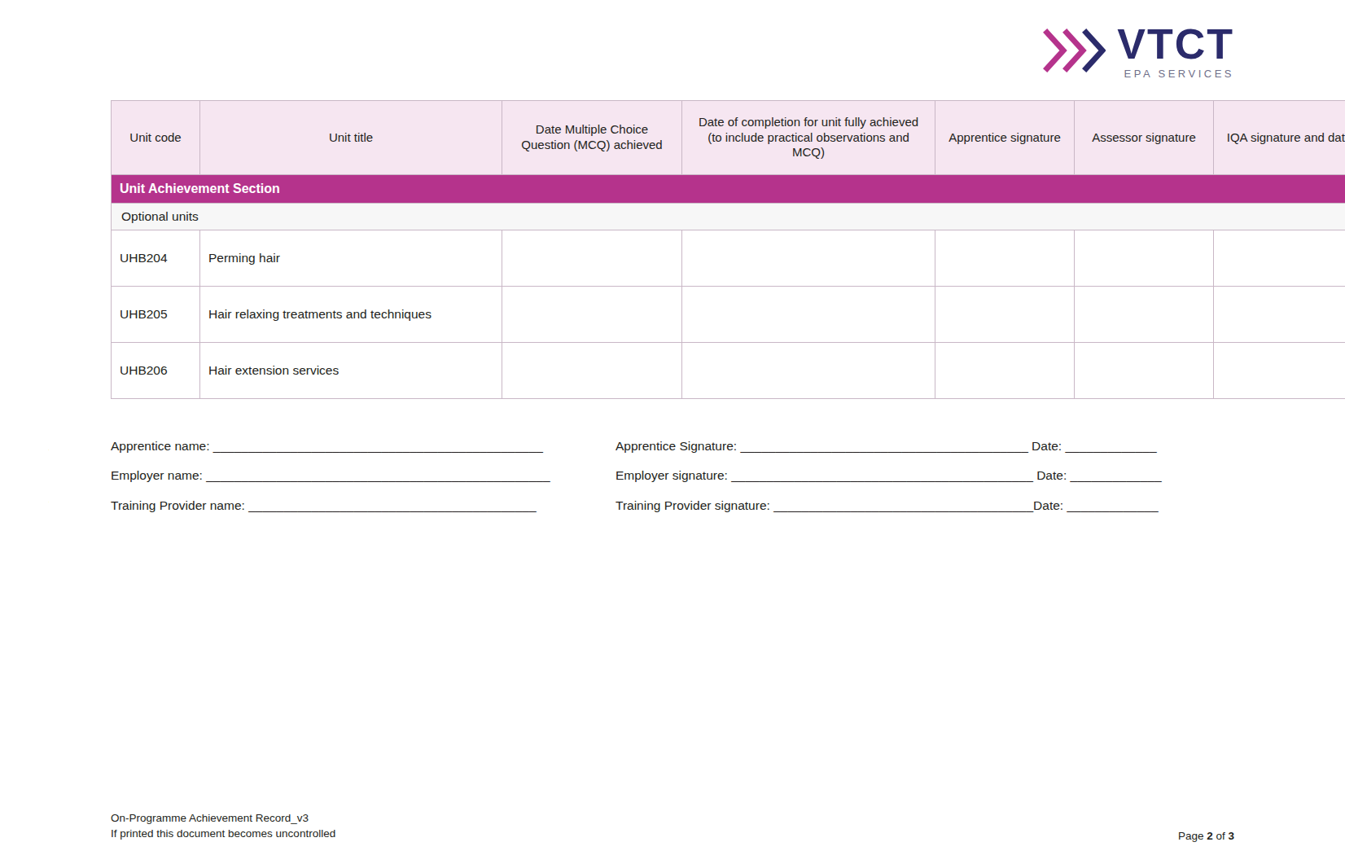VTCT
EPA SERVICES
| Unit Achievement Section |
| Unit code | Unit title | Date Multiple Choice Question (MCQ) achieved | Date of completion for unit fully achieved (to include practical observations and MCQ) | Apprentice signature | Assessor signature | IQA signature and date |
| Optional units |
| UHB204 | Perming hair | | | | | |
| UHB205 | Hair relaxing treatments and techniques | | | | | |
| UHB206 | Hair extension services | | | | | |
Apprentice name: _______________________________________________
Apprentice Signature: _________________________________________ Date: _____________
Employer name: _________________________________________________
Employer signature: ___________________________________________ Date: _____________
Training Provider name: _________________________________________
Training Provider signature: _____________________________________Date: _____________
On-Programme Achievement Record_v3
If printed this document becomes uncontrolled
Page 2 of 3